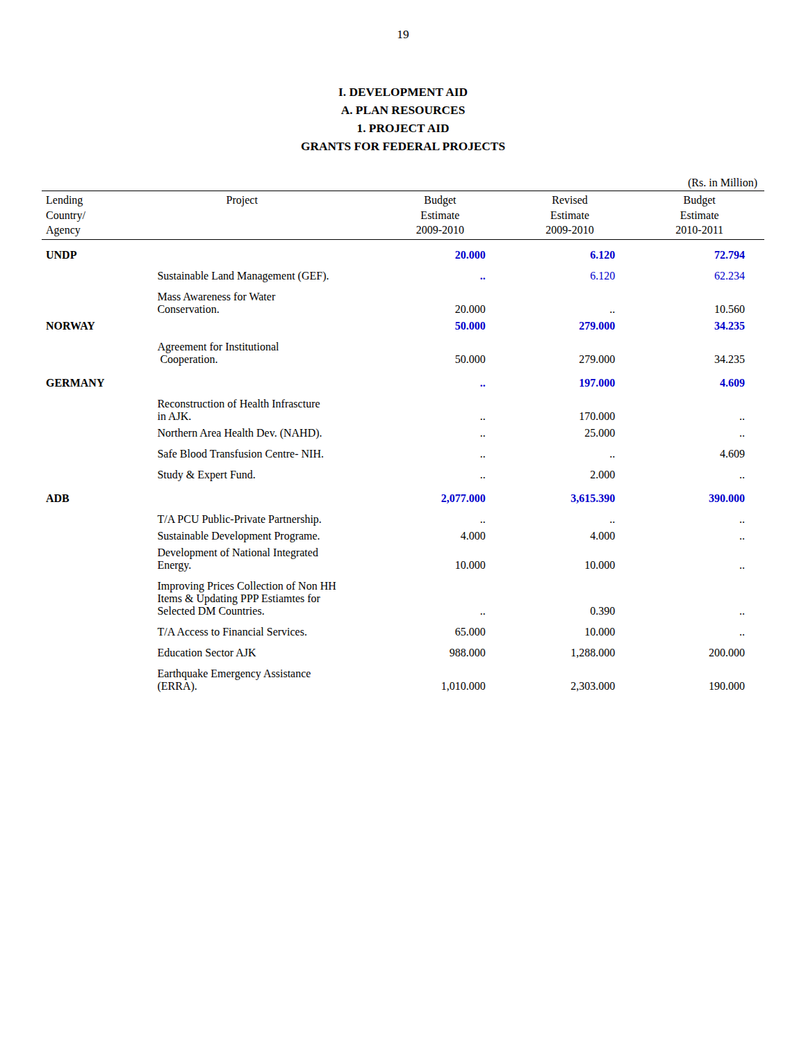19
I. DEVELOPMENT AID
A. PLAN RESOURCES
1. PROJECT AID
GRANTS FOR FEDERAL PROJECTS
(Rs. in Million)
| Lending Country/ Agency | Project | Budget Estimate 2009-2010 | Revised Estimate 2009-2010 | Budget Estimate 2010-2011 |
| --- | --- | --- | --- | --- |
| UNDP | | 20.000 | 6.120 | 72.794 |
| | Sustainable Land Management (GEF). | .. | 6.120 | 62.234 |
| | Mass Awareness for Water Conservation. | 20.000 | .. | 10.560 |
| NORWAY | | 50.000 | 279.000 | 34.235 |
| | Agreement for Institutional Cooperation. | 50.000 | 279.000 | 34.235 |
| GERMANY | | .. | 197.000 | 4.609 |
| | Reconstruction of Health Infrascture in AJK. | .. | 170.000 | .. |
| | Northern Area Health Dev. (NAHD). | .. | 25.000 | .. |
| | Safe Blood Transfusion Centre- NIH. | .. | .. | 4.609 |
| | Study & Expert Fund. | .. | 2.000 | .. |
| ADB | | 2,077.000 | 3,615.390 | 390.000 |
| | T/A PCU Public-Private Partnership. | .. | .. | .. |
| | Sustainable Development Programe. | 4.000 | 4.000 | .. |
| | Development of National Integrated Energy. | 10.000 | 10.000 | .. |
| | Improving Prices Collection of Non HH Items & Updating PPP Estiamtes for Selected DM Countries. | .. | 0.390 | .. |
| | T/A Access to Financial Services. | 65.000 | 10.000 | .. |
| | Education Sector AJK | 988.000 | 1,288.000 | 200.000 |
| | Earthquake Emergency Assistance (ERRA). | 1,010.000 | 2,303.000 | 190.000 |